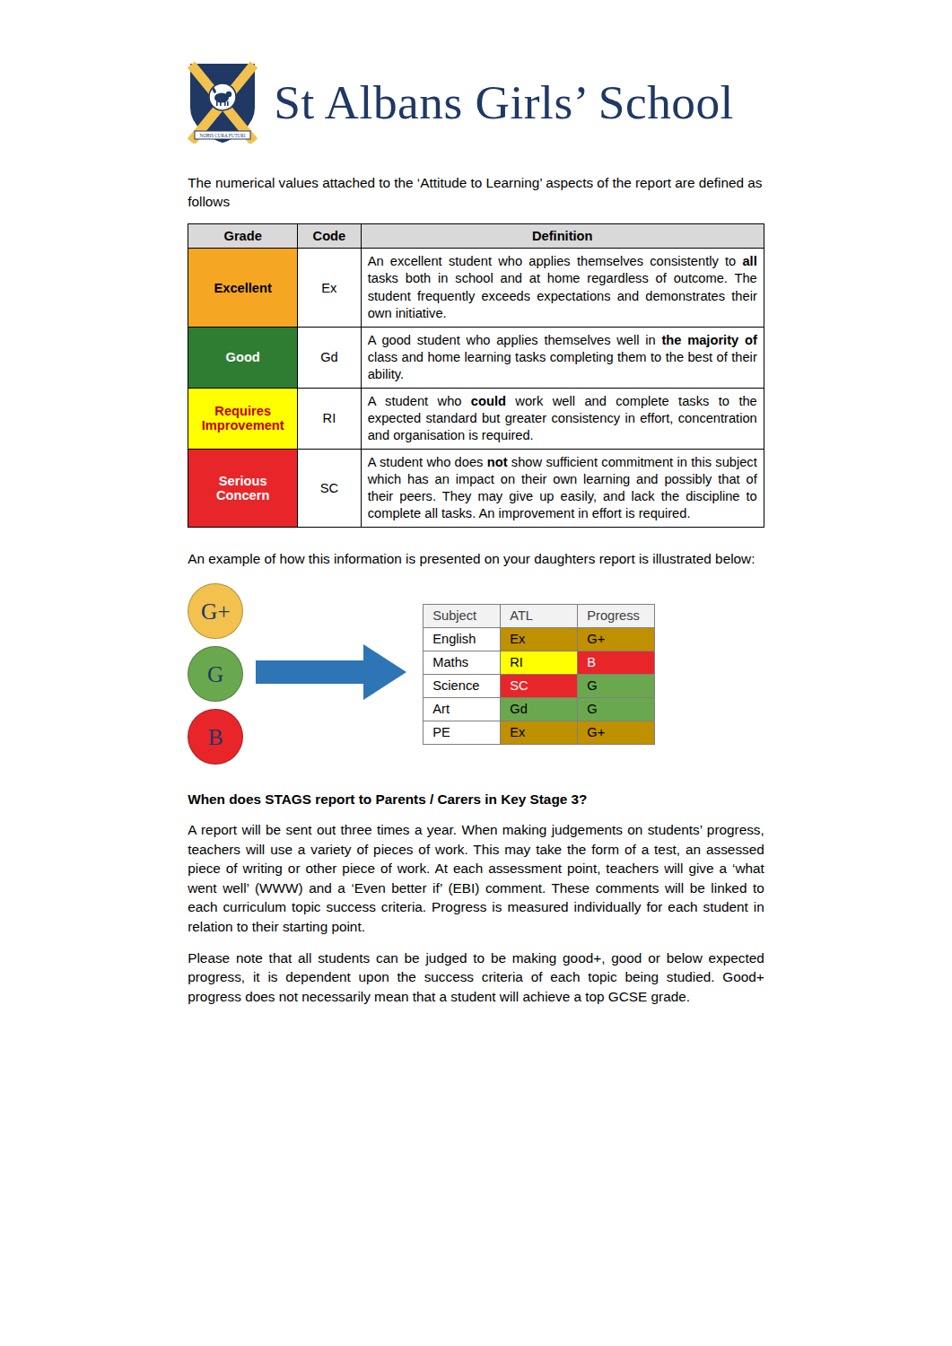St Albans Girls' School crest NOBIS CURA FUTURI
St Albans Girls’ School
The numerical values attached to the ‘Attitude to Learning’ aspects of the report are defined as follows
| Grade | Code | Definition |
| --- | --- | --- |
| Excellent | Ex | An excellent student who applies themselves consistently to all tasks both in school and at home regardless of outcome. The student frequently exceeds expectations and demonstrates their own initiative. |
| Good | Gd | A good student who applies themselves well in the majority of class and home learning tasks completing them to the best of their ability. |
| Requires Improvement | RI | A student who could work well and complete tasks to the expected standard but greater consistency in effort, concentration and organisation is required. |
| Serious Concern | SC | A student who does not show sufficient commitment in this subject which has an impact on their own learning and possibly that of their peers. They may give up easily, and lack the discipline to complete all tasks. An improvement in effort is required. |
An example of how this information is presented on your daughters report is illustrated below:
G+
G
B
| Subject | ATL | Progress |
| --- | --- | --- |
| English | Ex | G+ |
| Maths | RI | B |
| Science | SC | G |
| Art | Gd | G |
| PE | Ex | G+ |
When does STAGS report to Parents / Carers in Key Stage 3?
A report will be sent out three times a year. When making judgements on students’ progress, teachers will use a variety of pieces of work. This may take the form of a test, an assessed piece of writing or other piece of work. At each assessment point, teachers will give a ‘what went well’ (WWW) and a ‘Even better if’ (EBI) comment. These comments will be linked to each curriculum topic success criteria. Progress is measured individually for each student in relation to their starting point.
Please note that all students can be judged to be making good+, good or below expected progress, it is dependent upon the success criteria of each topic being studied. Good+ progress does not necessarily mean that a student will achieve a top GCSE grade.